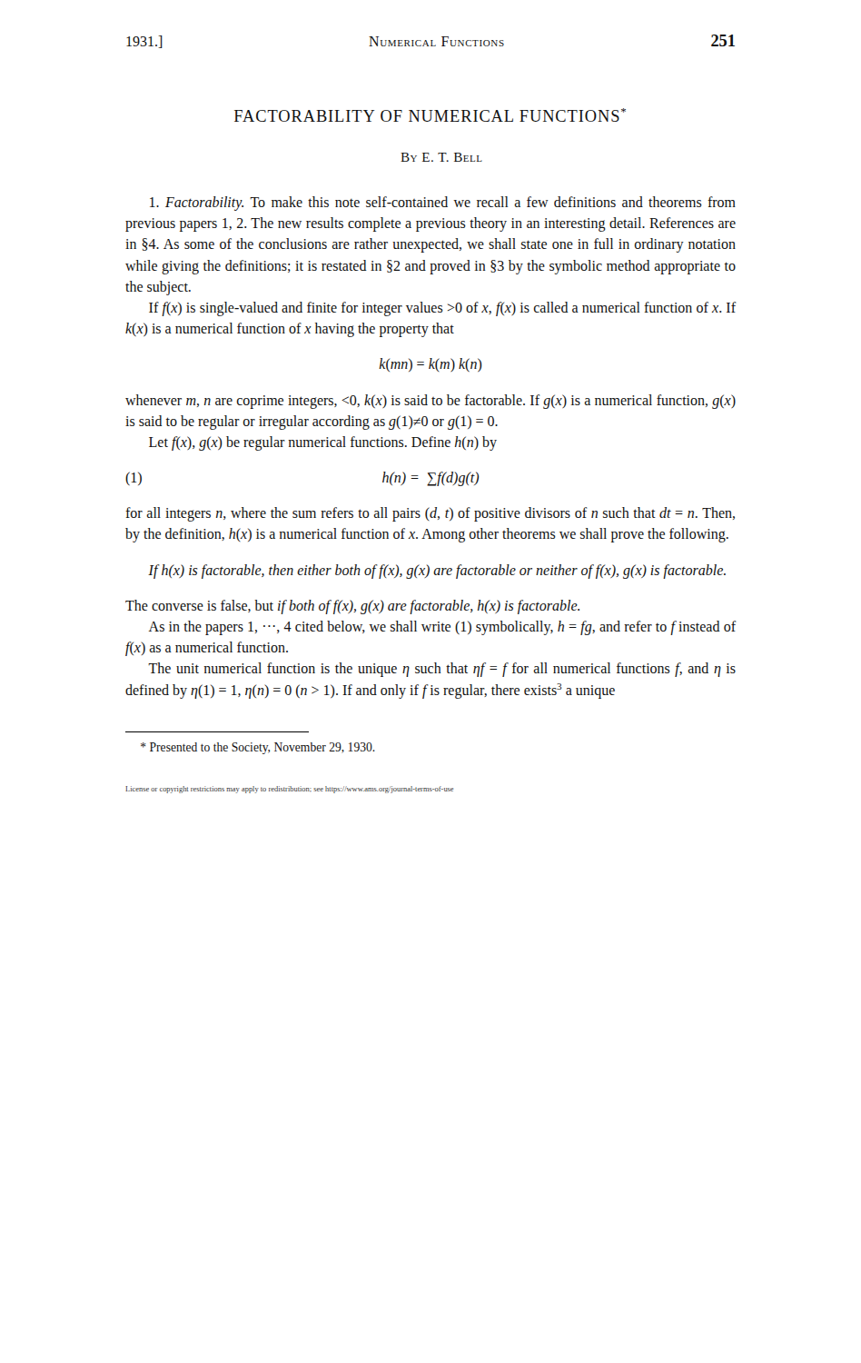1931.] Numerical Functions 251
FACTORABILITY OF NUMERICAL FUNCTIONS*
By E. T. Bell
1. Factorability. To make this note self-contained we recall a few definitions and theorems from previous papers 1, 2. The new results complete a previous theory in an interesting detail. References are in §4. As some of the conclusions are rather unexpected, we shall state one in full in ordinary notation while giving the definitions; it is restated in §2 and proved in §3 by the symbolic method appropriate to the subject.
If f(x) is single-valued and finite for integer values >0 of x, f(x) is called a numerical function of x. If k(x) is a numerical function of x having the property that
k(mn) = k(m) k(n)
whenever m, n are coprime integers, <0, k(x) is said to be factorable. If g(x) is a numerical function, g(x) is said to be regular or irregular according as g(1)≠0 or g(1) = 0.
Let f(x), g(x) be regular numerical functions. Define h(n) by
(1) h(n) = ∑f(d)g(t)
for all integers n, where the sum refers to all pairs (d, t) of positive divisors of n such that dt = n. Then, by the definition, h(x) is a numerical function of x. Among other theorems we shall prove the following.
If h(x) is factorable, then either both of f(x), g(x) are factorable or neither of f(x), g(x) is factorable.
The converse is false, but if both of f(x), g(x) are factorable, h(x) is factorable.
As in the papers 1, ···, 4 cited below, we shall write (1) symbolically, h = fg, and refer to f instead of f(x) as a numerical function.
The unit numerical function is the unique η such that ηf = f for all numerical functions f, and η is defined by η(1) = 1, η(n) = 0 (n > 1). If and only if f is regular, there exists3 a unique
* Presented to the Society, November 29, 1930.
License or copyright restrictions may apply to redistribution; see https://www.ams.org/journal-terms-of-use